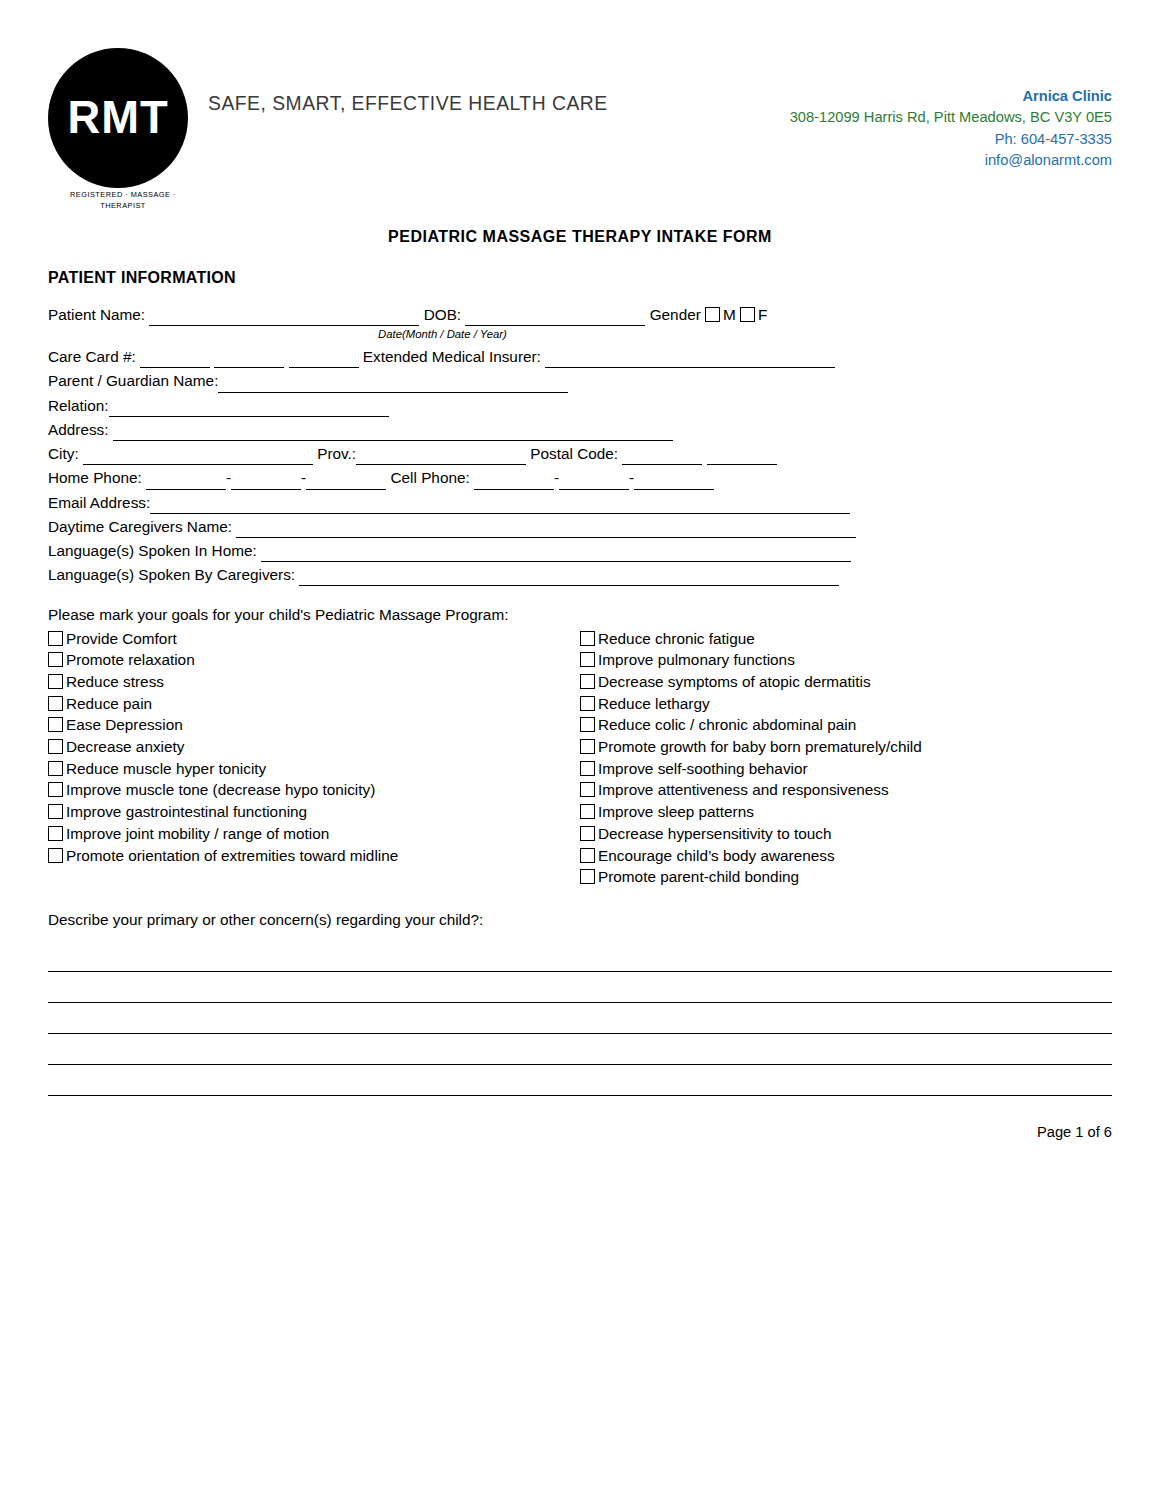RMT
REGISTERED · MASSAGE · THERAPIST
SAFE, SMART, EFFECTIVE HEALTH CARE
Arnica Clinic
308-12099 Harris Rd, Pitt Meadows, BC V3Y 0E5
Ph: 604-457-3335
info@alonarmt.com
Pediatric Massage Therapy Intake Form
PATIENT INFORMATION
Patient Name: DOB: Gender M F
Date(Month / Date / Year)
Care Card #: Extended Medical Insurer:
Parent / Guardian Name:
Relation:
Address:
City: Prov.: Postal Code:
Home Phone: - - Cell Phone: - -
Email Address:
Daytime Caregivers Name:
Language(s) Spoken In Home:
Language(s) Spoken By Caregivers:
Please mark your goals for your child's Pediatric Massage Program:
Provide Comfort
Promote relaxation
Reduce stress
Reduce pain
Ease Depression
Decrease anxiety
Reduce muscle hyper tonicity
Improve muscle tone (decrease hypo tonicity)
Improve gastrointestinal functioning
Improve joint mobility / range of motion
Promote orientation of extremities toward midline
Reduce chronic fatigue
Improve pulmonary functions
Decrease symptoms of atopic dermatitis
Reduce lethargy
Reduce colic / chronic abdominal pain
Promote growth for baby born prematurely/child
Improve self-soothing behavior
Improve attentiveness and responsiveness
Improve sleep patterns
Decrease hypersensitivity to touch
Encourage child’s body awareness
Promote parent-child bonding
Describe your primary or other concern(s) regarding your child?:
Page 1 of 6